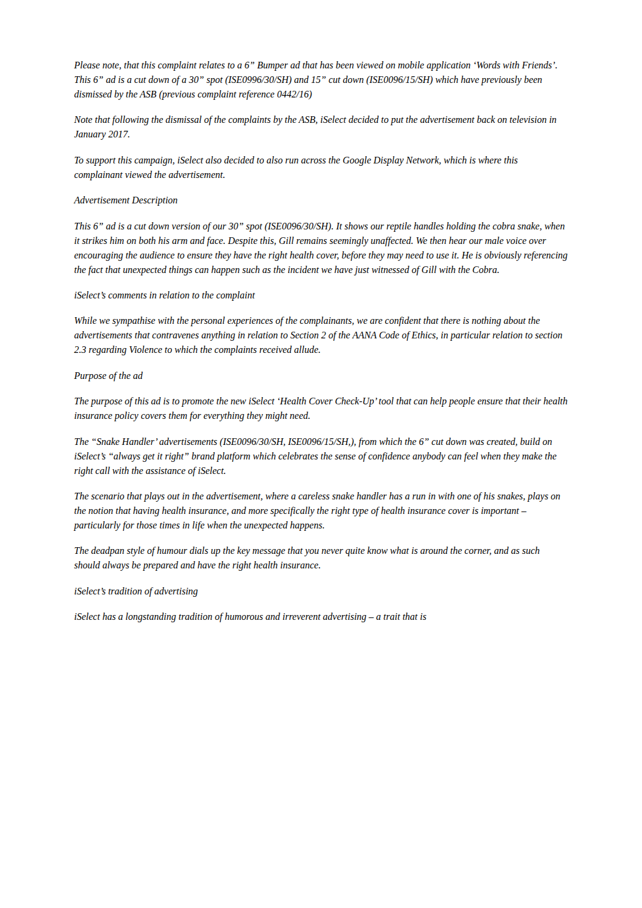Please note, that this complaint relates to a 6” Bumper ad that has been viewed on mobile application ‘Words with Friends’. This 6” ad is a cut down of a 30” spot (ISE0996/30/SH) and 15” cut down (ISE0096/15/SH) which have previously been dismissed by the ASB (previous complaint reference 0442/16)
Note that following the dismissal of the complaints by the ASB, iSelect decided to put the advertisement back on television in January 2017.
To support this campaign, iSelect also decided to also run across the Google Display Network, which is where this complainant viewed the advertisement.
Advertisement Description
This 6” ad is a cut down version of our 30” spot (ISE0096/30/SH). It shows our reptile handles holding the cobra snake, when it strikes him on both his arm and face. Despite this, Gill remains seemingly unaffected. We then hear our male voice over encouraging the audience to ensure they have the right health cover, before they may need to use it. He is obviously referencing the fact that unexpected things can happen such as the incident we have just witnessed of Gill with the Cobra.
iSelect’s comments in relation to the complaint
While we sympathise with the personal experiences of the complainants, we are confident that there is nothing about the advertisements that contravenes anything in relation to Section 2 of the AANA Code of Ethics, in particular relation to section 2.3 regarding Violence to which the complaints received allude.
Purpose of the ad
The purpose of this ad is to promote the new iSelect ‘Health Cover Check-Up’ tool that can help people ensure that their health insurance policy covers them for everything they might need.
The “Snake Handler’ advertisements (ISE0096/30/SH, ISE0096/15/SH,), from which the 6” cut down was created, build on iSelect’s “always get it right” brand platform which celebrates the sense of confidence anybody can feel when they make the right call with the assistance of iSelect.
The scenario that plays out in the advertisement, where a careless snake handler has a run in with one of his snakes, plays on the notion that having health insurance, and more specifically the right type of health insurance cover is important – particularly for those times in life when the unexpected happens.
The deadpan style of humour dials up the key message that you never quite know what is around the corner, and as such should always be prepared and have the right health insurance.
iSelect’s tradition of advertising
iSelect has a longstanding tradition of humorous and irreverent advertising – a trait that is